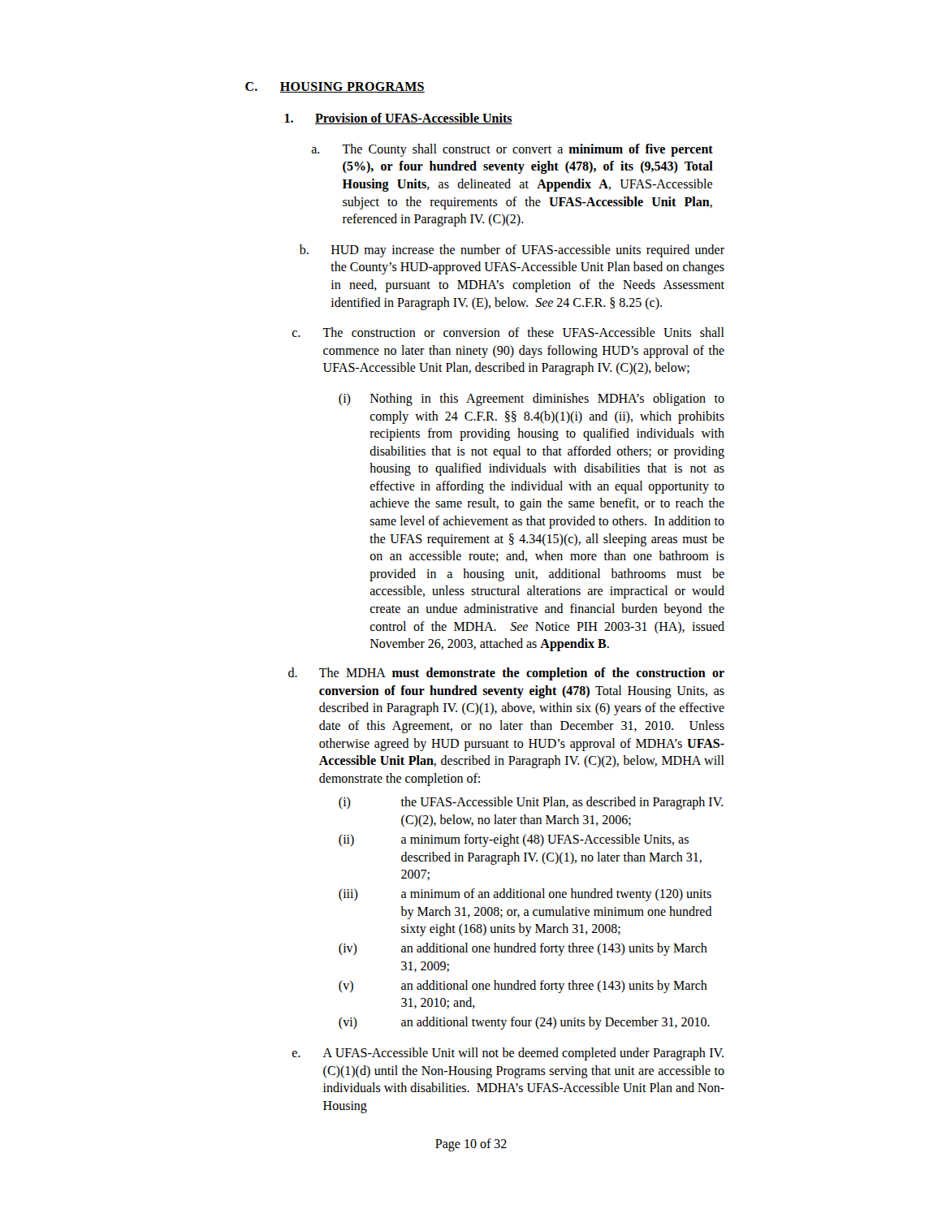C. HOUSING PROGRAMS
1. Provision of UFAS-Accessible Units
a. The County shall construct or convert a minimum of five percent (5%), or four hundred seventy eight (478), of its (9,543) Total Housing Units, as delineated at Appendix A, UFAS-Accessible subject to the requirements of the UFAS-Accessible Unit Plan, referenced in Paragraph IV. (C)(2).
b. HUD may increase the number of UFAS-accessible units required under the County’s HUD-approved UFAS-Accessible Unit Plan based on changes in need, pursuant to MDHA’s completion of the Needs Assessment identified in Paragraph IV. (E), below. See 24 C.F.R. § 8.25 (c).
c. The construction or conversion of these UFAS-Accessible Units shall commence no later than ninety (90) days following HUD’s approval of the UFAS-Accessible Unit Plan, described in Paragraph IV. (C)(2), below;
(i) Nothing in this Agreement diminishes MDHA’s obligation to comply with 24 C.F.R. §§ 8.4(b)(1)(i) and (ii), which prohibits recipients from providing housing to qualified individuals with disabilities that is not equal to that afforded others; or providing housing to qualified individuals with disabilities that is not as effective in affording the individual with an equal opportunity to achieve the same result, to gain the same benefit, or to reach the same level of achievement as that provided to others. In addition to the UFAS requirement at § 4.34(15)(c), all sleeping areas must be on an accessible route; and, when more than one bathroom is provided in a housing unit, additional bathrooms must be accessible, unless structural alterations are impractical or would create an undue administrative and financial burden beyond the control of the MDHA. See Notice PIH 2003-31 (HA), issued November 26, 2003, attached as Appendix B.
d. The MDHA must demonstrate the completion of the construction or conversion of four hundred seventy eight (478) Total Housing Units, as described in Paragraph IV. (C)(1), above, within six (6) years of the effective date of this Agreement, or no later than December 31, 2010. Unless otherwise agreed by HUD pursuant to HUD’s approval of MDHA’s UFAS-Accessible Unit Plan, described in Paragraph IV. (C)(2), below, MDHA will demonstrate the completion of:
(i) the UFAS-Accessible Unit Plan, as described in Paragraph IV. (C)(2), below, no later than March 31, 2006;
(ii) a minimum forty-eight (48) UFAS-Accessible Units, as described in Paragraph IV. (C)(1), no later than March 31, 2007;
(iii) a minimum of an additional one hundred twenty (120) units by March 31, 2008; or, a cumulative minimum one hundred sixty eight (168) units by March 31, 2008;
(iv) an additional one hundred forty three (143) units by March 31, 2009;
(v) an additional one hundred forty three (143) units by March 31, 2010; and,
(vi) an additional twenty four (24) units by December 31, 2010.
e. A UFAS-Accessible Unit will not be deemed completed under Paragraph IV. (C)(1)(d) until the Non-Housing Programs serving that unit are accessible to individuals with disabilities. MDHA’s UFAS-Accessible Unit Plan and Non-Housing
Page 10 of 32